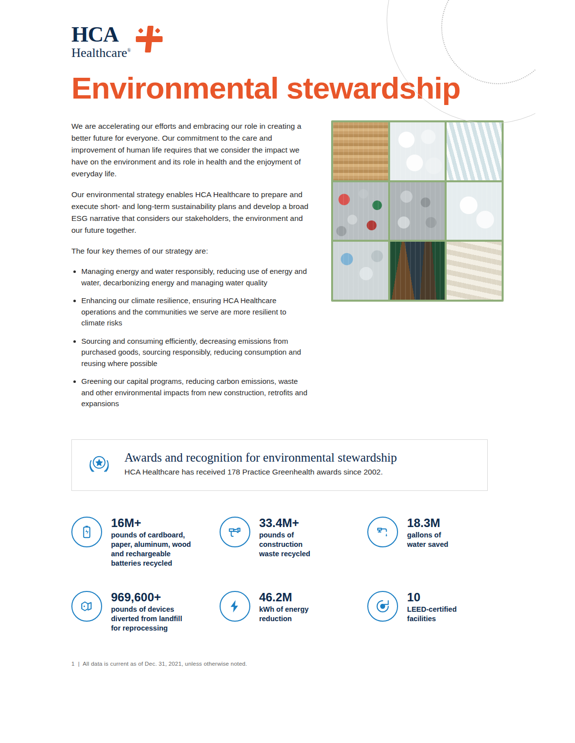HCA Healthcare®
Environmental stewardship
We are accelerating our efforts and embracing our role in creating a better future for everyone. Our commitment to the care and improvement of human life requires that we consider the impact we have on the environment and its role in health and the enjoyment of everyday life.
Our environmental strategy enables HCA Healthcare to prepare and execute short- and long-term sustainability plans and develop a broad ESG narrative that considers our stakeholders, the environment and our future together.
The four key themes of our strategy are:
Managing energy and water responsibly, reducing use of energy and water, decarbonizing energy and managing water quality
Enhancing our climate resilience, ensuring HCA Healthcare operations and the communities we serve are more resilient to climate risks
Sourcing and consuming efficiently, decreasing emissions from purchased goods, sourcing responsibly, reducing consumption and reusing where possible
Greening our capital programs, reducing carbon emissions, waste and other environmental impacts from new construction, retrofits and expansions
Awards and recognition for environmental stewardship
HCA Healthcare has received 178 Practice Greenhealth awards since 2002.
16M+ pounds of cardboard,
paper, aluminum, wood
and rechargeable
batteries recycled
33.4M+ pounds of
construction
waste recycled
18.3M gallons of
water saved
969,600+ pounds of devices
diverted from landfill
for reprocessing
46.2M kWh of energy
reduction
10 LEED-certified
facilities
1 | All data is current as of Dec. 31, 2021, unless otherwise noted.